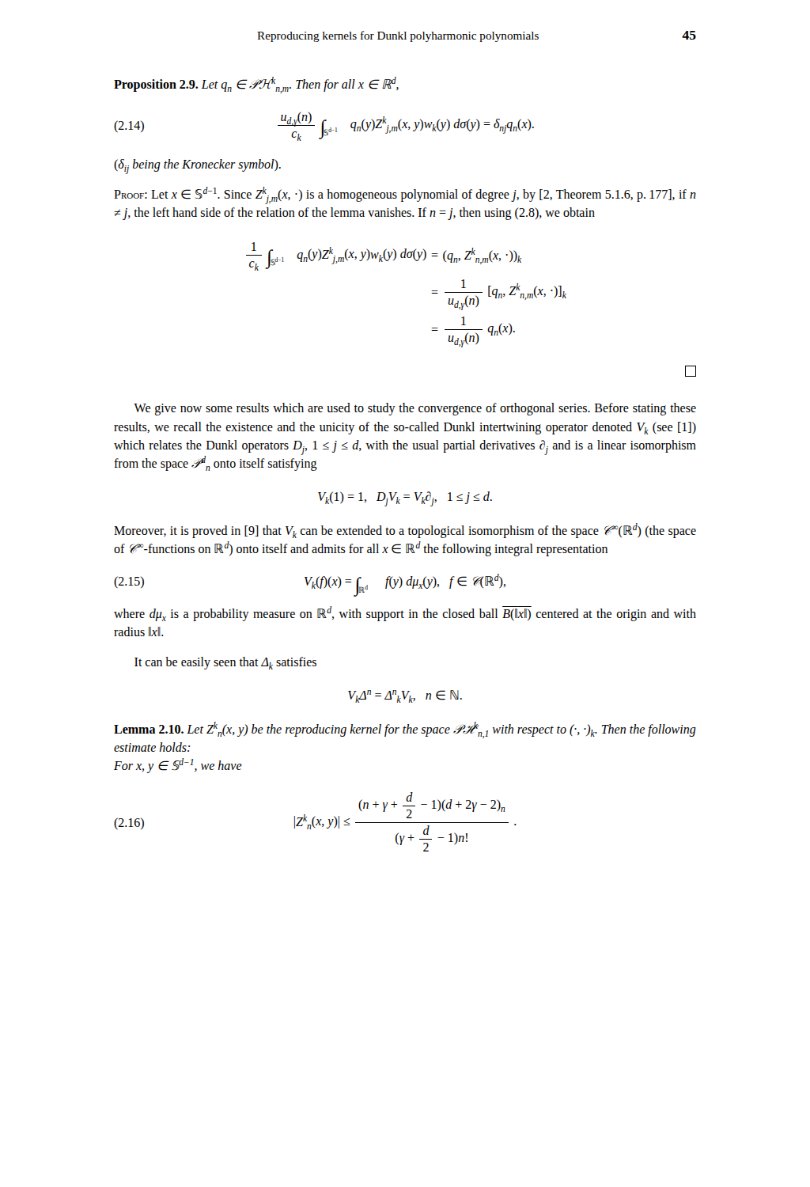Reproducing kernels for Dunkl polyharmonic polynomials 45
Proposition 2.9. Let qn ∈ 𝒫ℋkn,m. Then for all x ∈ ℝd,
(2.14) ud,γ(n) ck ∫𝕊d−1 qn(y)Zkj,m(x, y)wk(y) dσ(y) = δnjqn(x).
(δij being the Kronecker symbol).
Proof: Let x ∈ 𝕊d−1. Since Zkj,m(x, ·) is a homogeneous polynomial of degree j, by [2, Theorem 5.1.6, p. 177], if n ≠ j, the left hand side of the relation of the lemma vanishes. If n = j, then using (2.8), we obtain
1 ck ∫𝕊d−1 qn(y)Zkj,m(x, y)wk(y) dσ(y)
=
(qn, Zkn,m(x, ·))k
=
1 ud,γ(n) [qn, Zkn,m(x, ·)]k
=
1 ud,γ(n) qn(x).
We give now some results which are used to study the convergence of orthogonal series. Before stating these results, we recall the existence and the unicity of the so-called Dunkl intertwining operator denoted Vk (see [1]) which relates the Dunkl operators Dj, 1 ≤ j ≤ d, with the usual partial derivatives ∂j and is a linear isomorphism from the space 𝒫dn onto itself satisfying
Vk(1) = 1, DjVk = Vk∂j, 1 ≤ j ≤ d.
Moreover, it is proved in [9] that Vk can be extended to a topological isomorphism of the space 𝒞∞(ℝd) (the space of 𝒞∞-functions on ℝd) onto itself and admits for all x ∈ ℝd the following integral representation
(2.15) Vk(f)(x) = ∫ℝd f(y) dμx(y), f ∈ 𝒞(ℝd),
where dμx is a probability measure on ℝd, with support in the closed ball B(‖x‖) centered at the origin and with radius ‖x‖.
It can be easily seen that Δk satisfies
VkΔn = ΔnkVk, n ∈ ℕ.
Lemma 2.10. Let Zkn(x, y) be the reproducing kernel for the space 𝒫ℋkn,1 with respect to (·, ·)k. Then the following estimate holds:
For x, y ∈ 𝕊d−1, we have
(2.16) |Zkn(x, y)| ≤ (n + γ + d 2 − 1)(d + 2γ − 2)n (γ + d 2 − 1)n! .